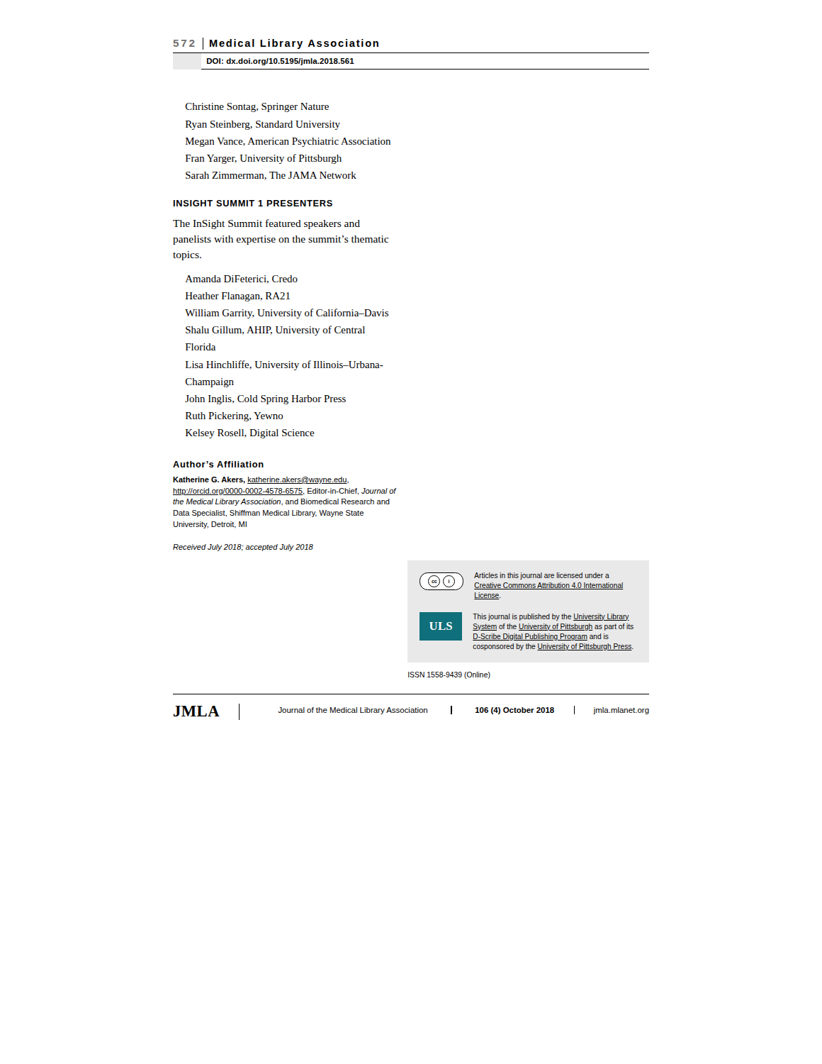572
Medical Library Association
DOI: dx.doi.org/10.5195/jmla.2018.561
Christine Sontag, Springer Nature
Ryan Steinberg, Standard University
Megan Vance, American Psychiatric Association
Fran Yarger, University of Pittsburgh
Sarah Zimmerman, The JAMA Network
Insight Summit 1 Presenters
The InSight Summit featured speakers and panelists with expertise on the summit’s thematic topics.
Amanda DiFeterici, Credo
Heather Flanagan, RA21
William Garrity, University of California–Davis
Shalu Gillum, AHIP, University of Central Florida
Lisa Hinchliffe, University of Illinois–Urbana-Champaign
John Inglis, Cold Spring Harbor Press
Ruth Pickering, Yewno
Kelsey Rosell, Digital Science
Author’s Affiliation
Katherine G. Akers, katherine.akers@wayne.edu, http://orcid.org/0000-0002-4578-6575, Editor-in-Chief, Journal of the Medical Library Association, and Biomedical Research and Data Specialist, Shiffman Medical Library, Wayne State University, Detroit, MI
Received July 2018; accepted July 2018
cc i
Articles in this journal are licensed under a Creative Commons Attribution 4.0 International License.
ULS
This journal is published by the University Library System of the University of Pittsburgh as part of its D-Scribe Digital Publishing Program and is cosponsored by the University of Pittsburgh Press.
ISSN 1558-9439 (Online)
JMLA
Journal of the Medical Library Association 106 (4) October 2018
jmla.mlanet.org